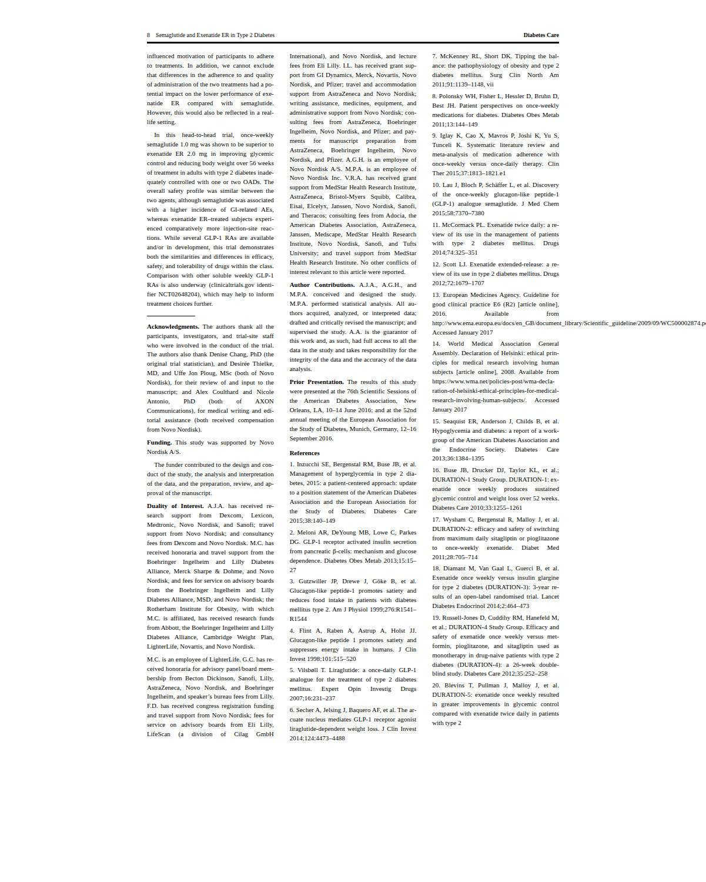8 Semaglutide and Exenatide ER in Type 2 Diabetes
Diabetes Care
influenced motivation of participants to adhere to treatments. In addition, we cannot exclude that differences in the adherence to and quality of administration of the two treatments had a potential impact on the lower performance of exenatide ER compared with semaglutide. However, this would also be reflected in a real-life setting.
In this head-to-head trial, once-weekly semaglutide 1.0 mg was shown to be superior to exenatide ER 2.0 mg in improving glycemic control and reducing body weight over 56 weeks of treatment in adults with type 2 diabetes inadequately controlled with one or two OADs. The overall safety profile was similar between the two agents, although semaglutide was associated with a higher incidence of GI-related AEs, whereas exenatide ER–treated subjects experienced comparatively more injection-site reactions. While several GLP-1 RAs are available and/or in development, this trial demonstrates both the similarities and differences in efficacy, safety, and tolerability of drugs within the class. Comparison with other soluble weekly GLP-1 RAs is also underway (clinicaltrials.gov identifier NCT02648204), which may help to inform treatment choices further.
Acknowledgments. The authors thank all the participants, investigators, and trial-site staff who were involved in the conduct of the trial. The authors also thank Denise Chang, PhD (the original trial statistician), and Desirée Thielke, MD, and Uffe Jon Ploug, MSc (both of Novo Nordisk), for their review of and input to the manuscript; and Alex Coulthard and Nicole Antonio, PhD (both of AXON Communications), for medical writing and editorial assistance (both received compensation from Novo Nordisk).
Funding. This study was supported by Novo Nordisk A/S.
The funder contributed to the design and conduct of the study, the analysis and interpretation of the data, and the preparation, review, and approval of the manuscript.
Duality of Interest. A.J.A. has received research support from Dexcom, Lexicon, Medtronic, Novo Nordisk, and Sanofi; travel support from Novo Nordisk; and consultancy fees from Dexcom and Novo Nordisk. M.C. has received honoraria and travel support from the Boehringer Ingelheim and Lilly Diabetes Alliance, Merck Sharpe & Dohme, and Novo Nordisk, and fees for service on advisory boards from the Boehringer Ingelheim and Lilly Diabetes Alliance, MSD, and Novo Nordisk; the Rotherham Institute for Obesity, with which M.C. is affiliated, has received research funds from Abbott, the Boehringer Ingelheim and Lilly Diabetes Alliance, Cambridge Weight Plan, LighterLife, Novartis, and Novo Nordisk.
M.C. is an employee of LighterLife. G.C. has received honoraria for advisory panel/board membership from Becton Dickinson, Sanofi, Lilly, AstraZeneca, Novo Nordisk, and Boehringer Ingelheim, and speaker’s bureau fees from Lilly. F.D. has received congress registration funding and travel support from Novo Nordisk; fees for service on advisory boards from Eli Lilly, LifeScan (a division of Cilag GmbH International), and Novo Nordisk, and lecture fees from Eli Lilly. I.L. has received grant support from GI Dynamics, Merck, Novartis, Novo Nordisk, and Pfizer; travel and accommodation support from AstraZeneca and Novo Nordisk; writing assistance, medicines, equipment, and administrative support from Novo Nordisk; consulting fees from AstraZeneca, Boehringer Ingelheim, Novo Nordisk, and Pfizer; and payments for manuscript preparation from AstraZeneca, Boehringer Ingelheim, Novo Nordisk, and Pfizer. A.G.H. is an employee of Novo Nordisk A/S. M.P.A. is an employee of Novo Nordisk Inc. V.R.A. has received grant support from MedStar Health Research Institute, AstraZeneca, Bristol-Myers Squibb, Calibra, Eisai, Elcelyx, Janssen, Novo Nordisk, Sanofi, and Theracos; consulting fees from Adocia, the American Diabetes Association, AstraZeneca, Janssen, Medscape, MedStar Health Research Institute, Novo Nordisk, Sanofi, and Tufts University; and travel support from MedStar Health Research Institute. No other conflicts of interest relevant to this article were reported.
Author Contributions. A.J.A., A.G.H., and M.P.A. conceived and designed the study. M.P.A. performed statistical analysis. All authors acquired, analyzed, or interpreted data; drafted and critically revised the manuscript; and supervised the study. A.A. is the guarantor of this work and, as such, had full access to all the data in the study and takes responsibility for the integrity of the data and the accuracy of the data analysis.
Prior Presentation. The results of this study were presented at the 76th Scientific Sessions of the American Diabetes Association, New Orleans, LA, 10–14 June 2016; and at the 52nd annual meeting of the European Association for the Study of Diabetes, Munich, Germany, 12–16 September 2016.
References
1. Inzucchi SE, Bergenstal RM, Buse JB, et al. Management of hyperglycemia in type 2 diabetes, 2015: a patient-centered approach: update to a position statement of the American Diabetes Association and the European Association for the Study of Diabetes. Diabetes Care 2015;38:140–149
2. Meloni AR, DeYoung MB, Lowe C, Parkes DG. GLP-1 receptor activated insulin secretion from pancreatic β-cells: mechanism and glucose dependence. Diabetes Obes Metab 2013;15:15–27
3. Gutzwiller JP, Drewe J, Göke B, et al. Glucagon-like peptide-1 promotes satiety and reduces food intake in patients with diabetes mellitus type 2. Am J Physiol 1999;276:R1541–R1544
4. Flint A, Raben A, Astrup A, Holst JJ. Glucagon-like peptide 1 promotes satiety and suppresses energy intake in humans. J Clin Invest 1998;101:515–520
5. Vilsbøll T. Liraglutide: a once-daily GLP-1 analogue for the treatment of type 2 diabetes mellitus. Expert Opin Investig Drugs 2007;16:231–237
6. Secher A, Jelsing J, Baquero AF, et al. The arcuate nucleus mediates GLP-1 receptor agonist liraglutide-dependent weight loss. J Clin Invest 2014;124:4473–4488
7. McKenney RL, Short DK. Tipping the balance: the pathophysiology of obesity and type 2 diabetes mellitus. Surg Clin North Am 2011;91:1139–1148, vii
8. Polonsky WH, Fisher L, Hessler D, Bruhn D, Best JH. Patient perspectives on once-weekly medications for diabetes. Diabetes Obes Metab 2011;13:144–149
9. Iglay K, Cao X, Mavros P, Joshi K, Yu S, Tunceli K. Systematic literature review and meta-analysis of medication adherence with once-weekly versus once-daily therapy. Clin Ther 2015;37:1813–1821.e1
10. Lau J, Bloch P, Schäffer L, et al. Discovery of the once-weekly glucagon-like peptide-1 (GLP-1) analogue semaglutide. J Med Chem 2015;58:7370–7380
11. McCormack PL. Exenatide twice daily: a review of its use in the management of patients with type 2 diabetes mellitus. Drugs 2014;74:325–351
12. Scott LJ. Exenatide extended-release: a review of its use in type 2 diabetes mellitus. Drugs 2012;72:1679–1707
13. European Medicines Agency. Guideline for good clinical practice E6 (R2) [article online], 2016. Available from http://www.ema.europa.eu/docs/en_GB/document_library/Scientific_guideline/2009/09/WC500002874.pdf. Accessed January 2017
14. World Medical Association General Assembly. Declaration of Helsinki: ethical principles for medical research involving human subjects [article online], 2008. Available from https://www.wma.net/policies-post/wma-declaration-of-helsinki-ethical-principles-for-medical-research-involving-human-subjects/. Accessed January 2017
15. Seaquist ER, Anderson J, Childs B, et al. Hypoglycemia and diabetes: a report of a workgroup of the American Diabetes Association and the Endocrine Society. Diabetes Care 2013;36:1384–1395
16. Buse JB, Drucker DJ, Taylor KL, et al.; DURATION-1 Study Group. DURATION-1: exenatide once weekly produces sustained glycemic control and weight loss over 52 weeks. Diabetes Care 2010;33:1255–1261
17. Wysham C, Bergenstal R, Malloy J, et al. DURATION-2: efficacy and safety of switching from maximum daily sitagliptin or pioglitazone to once-weekly exenatide. Diabet Med 2011;28:705–714
18. Diamant M, Van Gaal L, Guerci B, et al. Exenatide once weekly versus insulin glargine for type 2 diabetes (DURATION-3): 3-year results of an open-label randomised trial. Lancet Diabetes Endocrinol 2014;2:464–473
19. Russell-Jones D, Cuddihy RM, Hanefeld M, et al.; DURATION-4 Study Group. Efficacy and safety of exenatide once weekly versus metformin, pioglitazone, and sitagliptin used as monotherapy in drug-naive patients with type 2 diabetes (DURATION-4): a 26-week double-blind study. Diabetes Care 2012;35:252–258
20. Blevins T, Pullman J, Malloy J, et al. DURATION-5: exenatide once weekly resulted in greater improvements in glycemic control compared with exenatide twice daily in patients with type 2